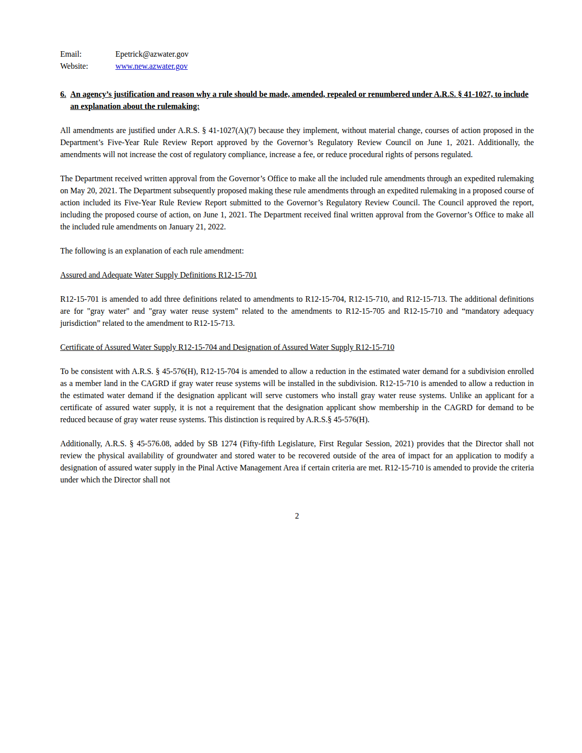Email: Epetrick@azwater.gov
Website: www.new.azwater.gov
6. An agency’s justification and reason why a rule should be made, amended, repealed or renumbered under A.R.S. § 41-1027, to include an explanation about the rulemaking:
All amendments are justified under A.R.S. § 41-1027(A)(7) because they implement, without material change, courses of action proposed in the Department’s Five-Year Rule Review Report approved by the Governor’s Regulatory Review Council on June 1, 2021. Additionally, the amendments will not increase the cost of regulatory compliance, increase a fee, or reduce procedural rights of persons regulated.
The Department received written approval from the Governor’s Office to make all the included rule amendments through an expedited rulemaking on May 20, 2021. The Department subsequently proposed making these rule amendments through an expedited rulemaking in a proposed course of action included its Five-Year Rule Review Report submitted to the Governor’s Regulatory Review Council. The Council approved the report, including the proposed course of action, on June 1, 2021. The Department received final written approval from the Governor’s Office to make all the included rule amendments on January 21, 2022.
The following is an explanation of each rule amendment:
Assured and Adequate Water Supply Definitions R12-15-701
R12-15-701 is amended to add three definitions related to amendments to R12-15-704, R12-15-710, and R12-15-713. The additional definitions are for "gray water" and "gray water reuse system" related to the amendments to R12-15-705 and R12-15-710 and “mandatory adequacy jurisdiction” related to the amendment to R12-15-713.
Certificate of Assured Water Supply R12-15-704 and Designation of Assured Water Supply R12-15-710
To be consistent with A.R.S. § 45-576(H), R12-15-704 is amended to allow a reduction in the estimated water demand for a subdivision enrolled as a member land in the CAGRD if gray water reuse systems will be installed in the subdivision. R12-15-710 is amended to allow a reduction in the estimated water demand if the designation applicant will serve customers who install gray water reuse systems. Unlike an applicant for a certificate of assured water supply, it is not a requirement that the designation applicant show membership in the CAGRD for demand to be reduced because of gray water reuse systems. This distinction is required by A.R.S.§ 45-576(H).
Additionally, A.R.S. § 45-576.08, added by SB 1274 (Fifty-fifth Legislature, First Regular Session, 2021) provides that the Director shall not review the physical availability of groundwater and stored water to be recovered outside of the area of impact for an application to modify a designation of assured water supply in the Pinal Active Management Area if certain criteria are met. R12-15-710 is amended to provide the criteria under which the Director shall not
2